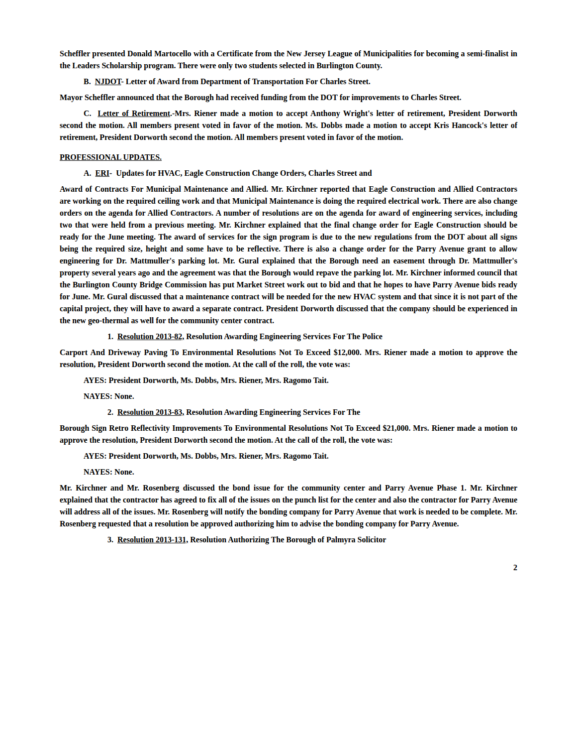Scheffler presented Donald Martocello with a Certificate from the New Jersey League of Municipalities for becoming a semi-finalist in the Leaders Scholarship program. There were only two students selected in Burlington County.
B. NJDOT- Letter of Award from Department of Transportation For Charles Street.
Mayor Scheffler announced that the Borough had received funding from the DOT for improvements to Charles Street.
C. Letter of Retirement.-Mrs. Riener made a motion to accept Anthony Wright's letter of retirement, President Dorworth second the motion. All members present voted in favor of the motion. Ms. Dobbs made a motion to accept Kris Hancock's letter of retirement, President Dorworth second the motion. All members present voted in favor of the motion.
PROFESSIONAL UPDATES.
A. ERI- Updates for HVAC, Eagle Construction Change Orders, Charles Street and
Award of Contracts For Municipal Maintenance and Allied. Mr. Kirchner reported that Eagle Construction and Allied Contractors are working on the required ceiling work and that Municipal Maintenance is doing the required electrical work. There are also change orders on the agenda for Allied Contractors. A number of resolutions are on the agenda for award of engineering services, including two that were held from a previous meeting. Mr. Kirchner explained that the final change order for Eagle Construction should be ready for the June meeting. The award of services for the sign program is due to the new regulations from the DOT about all signs being the required size, height and some have to be reflective. There is also a change order for the Parry Avenue grant to allow engineering for Dr. Mattmuller's parking lot. Mr. Gural explained that the Borough need an easement through Dr. Mattmuller's property several years ago and the agreement was that the Borough would repave the parking lot. Mr. Kirchner informed council that the Burlington County Bridge Commission has put Market Street work out to bid and that he hopes to have Parry Avenue bids ready for June. Mr. Gural discussed that a maintenance contract will be needed for the new HVAC system and that since it is not part of the capital project, they will have to award a separate contract. President Dorworth discussed that the company should be experienced in the new geo-thermal as well for the community center contract.
1. Resolution 2013-82, Resolution Awarding Engineering Services For The Police
Carport And Driveway Paving To Environmental Resolutions Not To Exceed $12,000. Mrs. Riener made a motion to approve the resolution, President Dorworth second the motion. At the call of the roll, the vote was:
AYES: President Dorworth, Ms. Dobbs, Mrs. Riener, Mrs. Ragomo Tait.
NAYES: None.
2. Resolution 2013-83, Resolution Awarding Engineering Services For The
Borough Sign Retro Reflectivity Improvements To Environmental Resolutions Not To Exceed $21,000. Mrs. Riener made a motion to approve the resolution, President Dorworth second the motion. At the call of the roll, the vote was:
AYES: President Dorworth, Ms. Dobbs, Mrs. Riener, Mrs. Ragomo Tait.
NAYES: None.
Mr. Kirchner and Mr. Rosenberg discussed the bond issue for the community center and Parry Avenue Phase 1. Mr. Kirchner explained that the contractor has agreed to fix all of the issues on the punch list for the center and also the contractor for Parry Avenue will address all of the issues. Mr. Rosenberg will notify the bonding company for Parry Avenue that work is needed to be complete. Mr. Rosenberg requested that a resolution be approved authorizing him to advise the bonding company for Parry Avenue.
3. Resolution 2013-131, Resolution Authorizing The Borough of Palmyra Solicitor
2